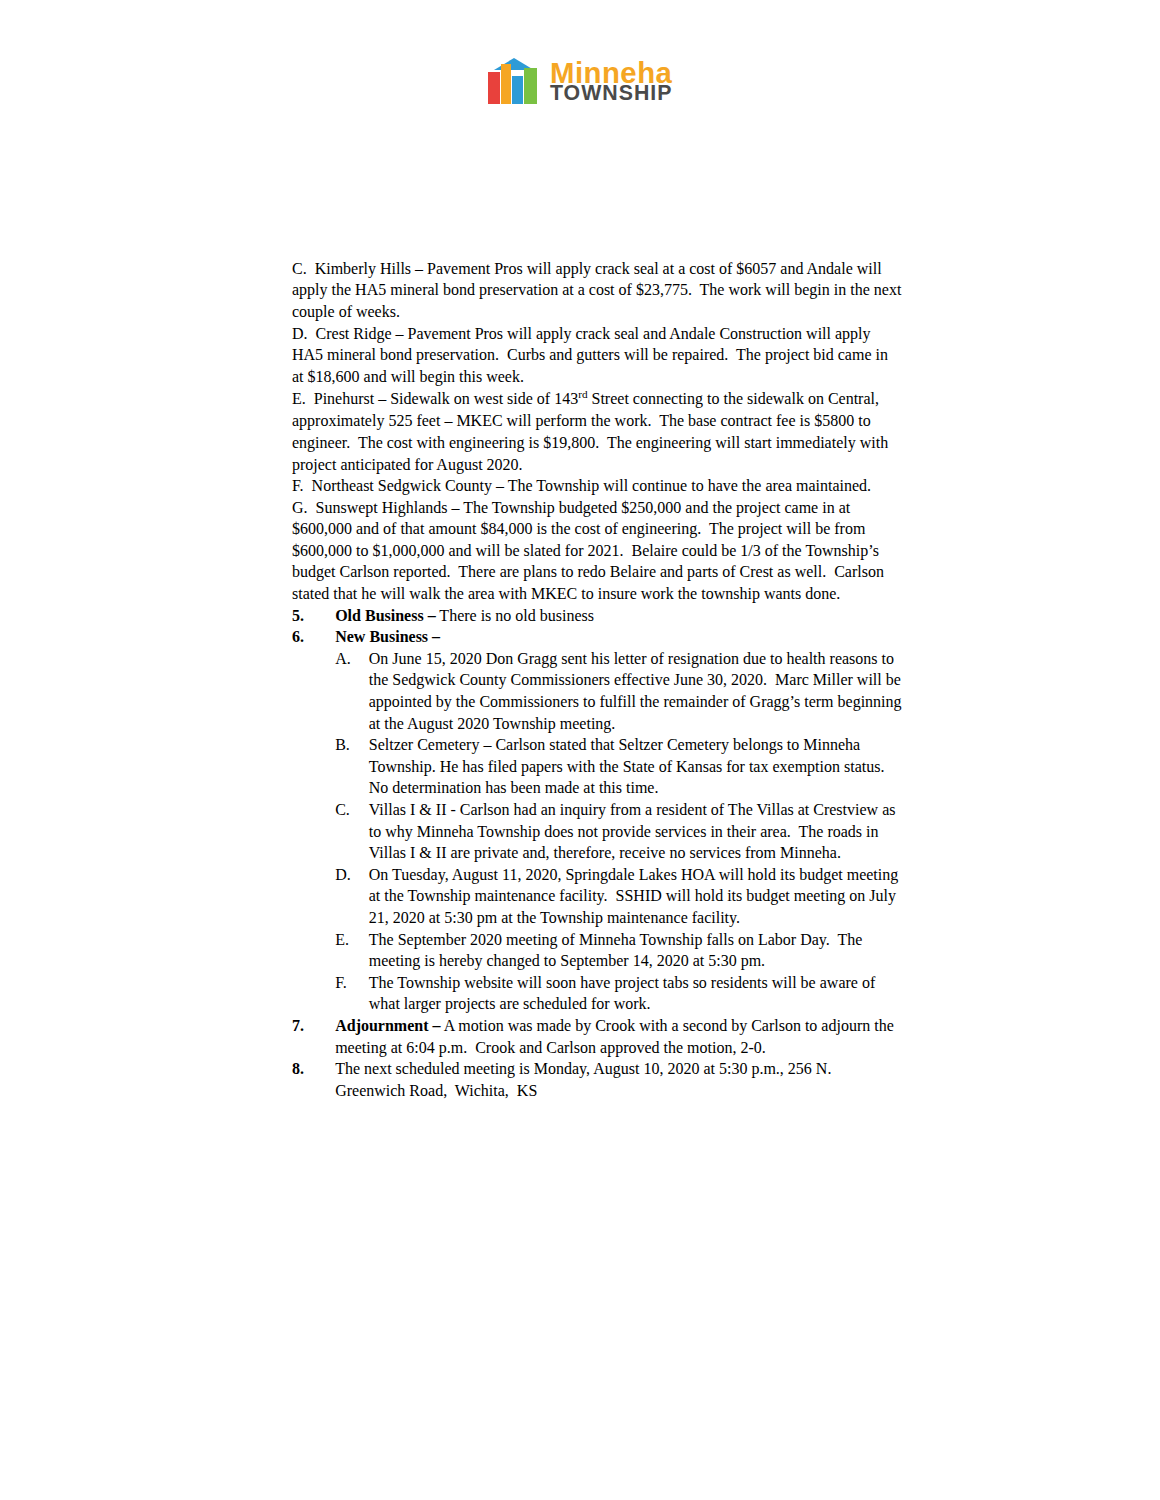Minneha TOWNSHIP
C. Kimberly Hills – Pavement Pros will apply crack seal at a cost of $6057 and Andale will apply the HA5 mineral bond preservation at a cost of $23,775. The work will begin in the next couple of weeks.
D. Crest Ridge – Pavement Pros will apply crack seal and Andale Construction will apply HA5 mineral bond preservation. Curbs and gutters will be repaired. The project bid came in at $18,600 and will begin this week.
E. Pinehurst – Sidewalk on west side of 143rd Street connecting to the sidewalk on Central, approximately 525 feet – MKEC will perform the work. The base contract fee is $5800 to engineer. The cost with engineering is $19,800. The engineering will start immediately with project anticipated for August 2020.
F. Northeast Sedgwick County – The Township will continue to have the area maintained.
G. Sunswept Highlands – The Township budgeted $250,000 and the project came in at $600,000 and of that amount $84,000 is the cost of engineering. The project will be from $600,000 to $1,000,000 and will be slated for 2021. Belaire could be 1/3 of the Township’s budget Carlson reported. There are plans to redo Belaire and parts of Crest as well. Carlson stated that he will walk the area with MKEC to insure work the township wants done.
Old Business – There is no old business
New Business –
A. On June 15, 2020 Don Gragg sent his letter of resignation due to health reasons to the Sedgwick County Commissioners effective June 30, 2020. Marc Miller will be appointed by the Commissioners to fulfill the remainder of Gragg’s term beginning at the August 2020 Township meeting.
B. Seltzer Cemetery – Carlson stated that Seltzer Cemetery belongs to Minneha Township. He has filed papers with the State of Kansas for tax exemption status. No determination has been made at this time.
C. Villas I & II - Carlson had an inquiry from a resident of The Villas at Crestview as to why Minneha Township does not provide services in their area. The roads in Villas I & II are private and, therefore, receive no services from Minneha.
D. On Tuesday, August 11, 2020, Springdale Lakes HOA will hold its budget meeting at the Township maintenance facility. SSHID will hold its budget meeting on July 21, 2020 at 5:30 pm at the Township maintenance facility.
E. The September 2020 meeting of Minneha Township falls on Labor Day. The meeting is hereby changed to September 14, 2020 at 5:30 pm.
F. The Township website will soon have project tabs so residents will be aware of what larger projects are scheduled for work.
Adjournment – A motion was made by Crook with a second by Carlson to adjourn the meeting at 6:04 p.m. Crook and Carlson approved the motion, 2-0.
The next scheduled meeting is Monday, August 10, 2020 at 5:30 p.m., 256 N. Greenwich Road, Wichita, KS